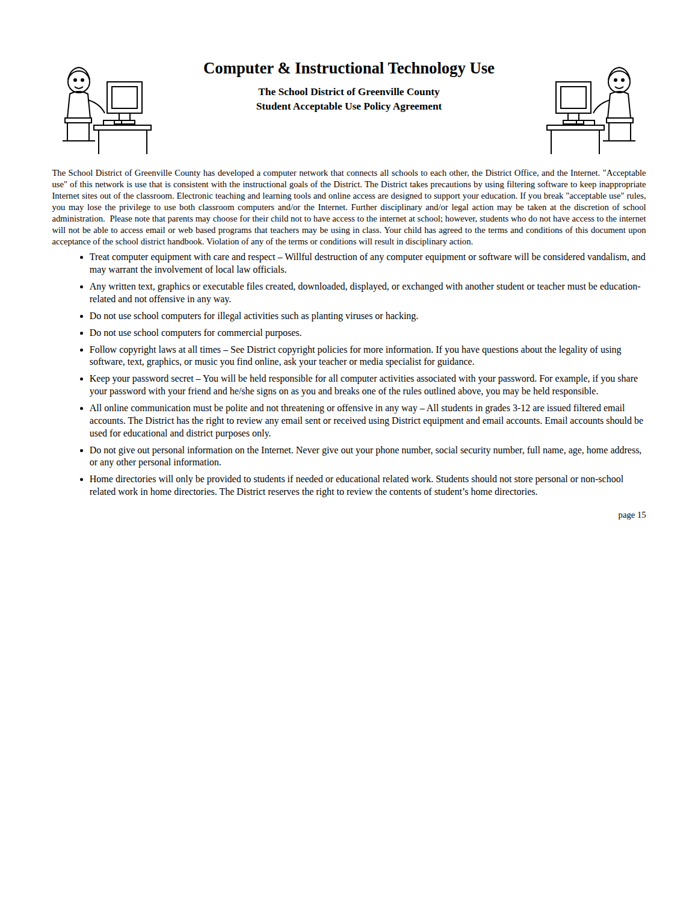Computer & Instructional Technology Use
The School District of Greenville County
Student Acceptable Use Policy Agreement
The School District of Greenville County has developed a computer network that connects all schools to each other, the District Office, and the Internet. "Acceptable use" of this network is use that is consistent with the instructional goals of the District. The District takes precautions by using filtering software to keep inappropriate Internet sites out of the classroom. Electronic teaching and learning tools and online access are designed to support your education. If you break "acceptable use" rules, you may lose the privilege to use both classroom computers and/or the Internet. Further disciplinary and/or legal action may be taken at the discretion of school administration. Please note that parents may choose for their child not to have access to the internet at school; however, students who do not have access to the internet will not be able to access email or web based programs that teachers may be using in class. Your child has agreed to the terms and conditions of this document upon acceptance of the school district handbook. Violation of any of the terms or conditions will result in disciplinary action.
Treat computer equipment with care and respect – Willful destruction of any computer equipment or software will be considered vandalism, and may warrant the involvement of local law officials.
Any written text, graphics or executable files created, downloaded, displayed, or exchanged with another student or teacher must be education-related and not offensive in any way.
Do not use school computers for illegal activities such as planting viruses or hacking.
Do not use school computers for commercial purposes.
Follow copyright laws at all times – See District copyright policies for more information. If you have questions about the legality of using software, text, graphics, or music you find online, ask your teacher or media specialist for guidance.
Keep your password secret – You will be held responsible for all computer activities associated with your password. For example, if you share your password with your friend and he/she signs on as you and breaks one of the rules outlined above, you may be held responsible.
All online communication must be polite and not threatening or offensive in any way – All students in grades 3-12 are issued filtered email accounts. The District has the right to review any email sent or received using District equipment and email accounts. Email accounts should be used for educational and district purposes only.
Do not give out personal information on the Internet. Never give out your phone number, social security number, full name, age, home address, or any other personal information.
Home directories will only be provided to students if needed or educational related work. Students should not store personal or non-school related work in home directories. The District reserves the right to review the contents of student’s home directories.
page 15